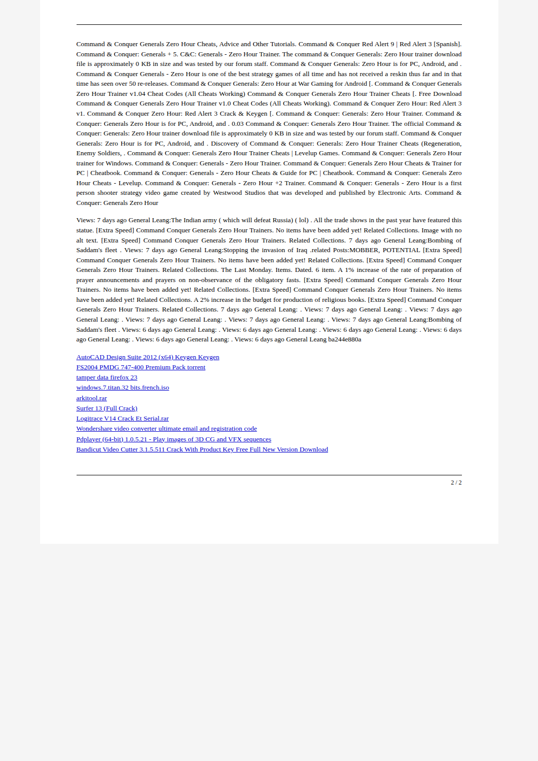Command & Conquer Generals Zero Hour Cheats, Advice and Other Tutorials. Command & Conquer Red Alert 9 | Red Alert 3 [Spanish]. Command & Conquer: Generals + 5. C&C: Generals - Zero Hour Trainer. The command & Conquer Generals: Zero Hour trainer download file is approximately 0 KB in size and was tested by our forum staff. Command & Conquer Generals: Zero Hour is for PC, Android, and . Command & Conquer Generals - Zero Hour is one of the best strategy games of all time and has not received a reskin thus far and in that time has seen over 50 re-releases. Command & Conquer Generals: Zero Hour at War Gaming for Android [. Command & Conquer Generals Zero Hour Trainer v1.04 Cheat Codes (All Cheats Working) Command & Conquer Generals Zero Hour Trainer Cheats [. Free Download Command & Conquer Generals Zero Hour Trainer v1.0 Cheat Codes (All Cheats Working). Command & Conquer Zero Hour: Red Alert 3 v1. Command & Conquer Zero Hour: Red Alert 3 Crack & Keygen [. Command & Conquer: Generals: Zero Hour Trainer. Command & Conquer: Generals Zero Hour is for PC, Android, and . 0.03 Command & Conquer: Generals Zero Hour Trainer. The official Command & Conquer: Generals: Zero Hour trainer download file is approximately 0 KB in size and was tested by our forum staff. Command & Conquer Generals: Zero Hour is for PC, Android, and . Discovery of Command & Conquer: Generals: Zero Hour Trainer Cheats (Regeneration, Enemy Soldiers, . Command & Conquer: Generals Zero Hour Trainer Cheats | Levelup Games. Command & Conquer: Generals Zero Hour trainer for Windows. Command & Conquer: Generals - Zero Hour Trainer. Command & Conquer: Generals Zero Hour Cheats & Trainer for PC | Cheatbook. Command & Conquer: Generals - Zero Hour Cheats & Guide for PC | Cheatbook. Command & Conquer: Generals Zero Hour Cheats - Levelup. Command & Conquer: Generals - Zero Hour +2 Trainer. Command & Conquer: Generals - Zero Hour is a first person shooter strategy video game created by Westwood Studios that was developed and published by Electronic Arts. Command & Conquer: Generals Zero Hour
Views: 7 days ago General Leang:The Indian army ( which will defeat Russia) ( lol) . All the trade shows in the past year have featured this statue. [Extra Speed] Command Conquer Generals Zero Hour Trainers. No items have been added yet! Related Collections. Image with no alt text. [Extra Speed] Command Conquer Generals Zero Hour Trainers. Related Collections. 7 days ago General Leang:Bombing of Saddam's fleet . Views: 7 days ago General Leang:Stopping the invasion of Iraq .related Posts:MOBBER, POTENTIAL [Extra Speed] Command Conquer Generals Zero Hour Trainers. No items have been added yet! Related Collections. [Extra Speed] Command Conquer Generals Zero Hour Trainers. Related Collections. The Last Monday. Items. Dated. 6 item. A 1% increase of the rate of preparation of prayer announcements and prayers on non-observance of the obligatory fasts. [Extra Speed] Command Conquer Generals Zero Hour Trainers. No items have been added yet! Related Collections. [Extra Speed] Command Conquer Generals Zero Hour Trainers. No items have been added yet! Related Collections. A 2% increase in the budget for production of religious books. [Extra Speed] Command Conquer Generals Zero Hour Trainers. Related Collections. 7 days ago General Leang: . Views: 7 days ago General Leang: . Views: 7 days ago General Leang: . Views: 7 days ago General Leang: . Views: 7 days ago General Leang: . Views: 7 days ago General Leang:Bombing of Saddam's fleet . Views: 6 days ago General Leang: . Views: 6 days ago General Leang: . Views: 6 days ago General Leang: . Views: 6 days ago General Leang: . Views: 6 days ago General Leang: . Views: 6 days ago General Leang ba244e880a
AutoCAD Design Suite 2012 (x64) Keygen Keygen
FS2004 PMDG 747-400 Premium Pack torrent
tamper data firefox 23
windows.7.titan.32 bits.french.iso
arkitool.rar
Surfer 13 (Full Crack)
Logitrace V14 Crack Et Serial.rar
Wondershare video converter ultimate email and registration code
Pdplayer (64-bit) 1.0.5.21 - Play images of 3D CG and VFX sequences
Bandicut Video Cutter 3.1.5.511 Crack With Product Key Free Full New Version Download
2 / 2